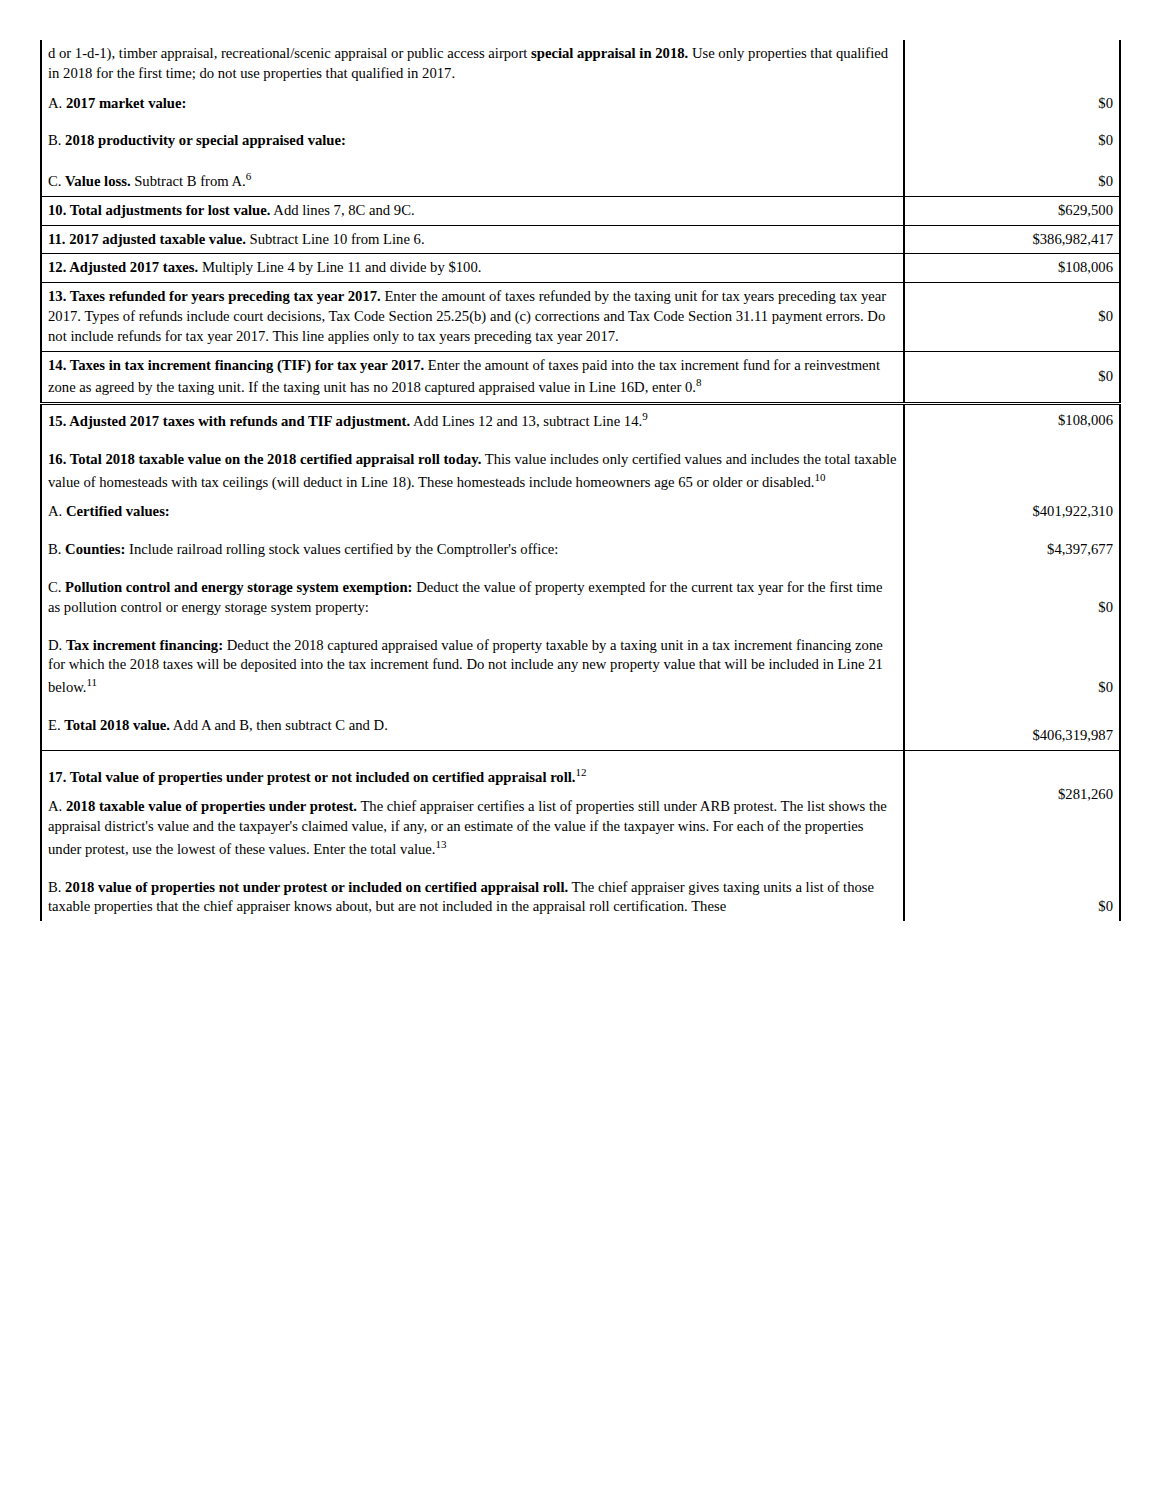| d or 1-d-1), timber appraisal, recreational/scenic appraisal or public access airport special appraisal in 2018. Use only properties that qualified in 2018 for the first time; do not use properties that qualified in 2017. A. 2017 market value: | $0 |
| B. 2018 productivity or special appraised value: | $0 |
| C. Value loss. Subtract B from A. 6 | $0 |
| 10. Total adjustments for lost value. Add lines 7, 8C and 9C. | $629,500 |
| 11. 2017 adjusted taxable value. Subtract Line 10 from Line 6. | $386,982,417 |
| 12. Adjusted 2017 taxes. Multiply Line 4 by Line 11 and divide by $100. | $108,006 |
| 13. Taxes refunded for years preceding tax year 2017. Enter the amount of taxes refunded by the taxing unit for tax years preceding tax year 2017. Types of refunds include court decisions, Tax Code Section 25.25(b) and (c) corrections and Tax Code Section 31.11 payment errors. Do not include refunds for tax year 2017. This line applies only to tax years preceding tax year 2017. | $0 |
| 14. Taxes in tax increment financing (TIF) for tax year 2017. Enter the amount of taxes paid into the tax increment fund for a reinvestment zone as agreed by the taxing unit. If the taxing unit has no 2018 captured appraised value in Line 16D, enter 0. 8 | $0 |
| 15. Adjusted 2017 taxes with refunds and TIF adjustment. Add Lines 12 and 13, subtract Line 14. 9 | $108,006 |
| 16. Total 2018 taxable value on the 2018 certified appraisal roll today. This value includes only certified values and includes the total taxable value of homesteads with tax ceilings (will deduct in Line 18). These homesteads include homeowners age 65 or older or disabled. 10 A. Certified values: | $401,922,310 |
| B. Counties: Include railroad rolling stock values certified by the Comptroller's office: | $4,397,677 |
| C. Pollution control and energy storage system exemption: Deduct the value of property exempted for the current tax year for the first time as pollution control or energy storage system property: | $0 |
| D. Tax increment financing: Deduct the 2018 captured appraised value of property taxable by a taxing unit in a tax increment financing zone for which the 2018 taxes will be deposited into the tax increment fund. Do not include any new property value that will be included in Line 21 below. 11 | $0 |
| E. Total 2018 value. Add A and B, then subtract C and D. | $406,319,987 |
| 17. Total value of properties under protest or not included on certified appraisal roll. 12 A. 2018 taxable value of properties under protest. The chief appraiser certifies a list of properties still under ARB protest. The list shows the appraisal district's value and the taxpayer's claimed value, if any, or an estimate of the value if the taxpayer wins. For each of the properties under protest, use the lowest of these values. Enter the total value. 13 | $281,260 |
| B. 2018 value of properties not under protest or included on certified appraisal roll. The chief appraiser gives taxing units a list of those taxable properties that the chief appraiser knows about, but are not included in the appraisal roll certification. These | $0 |